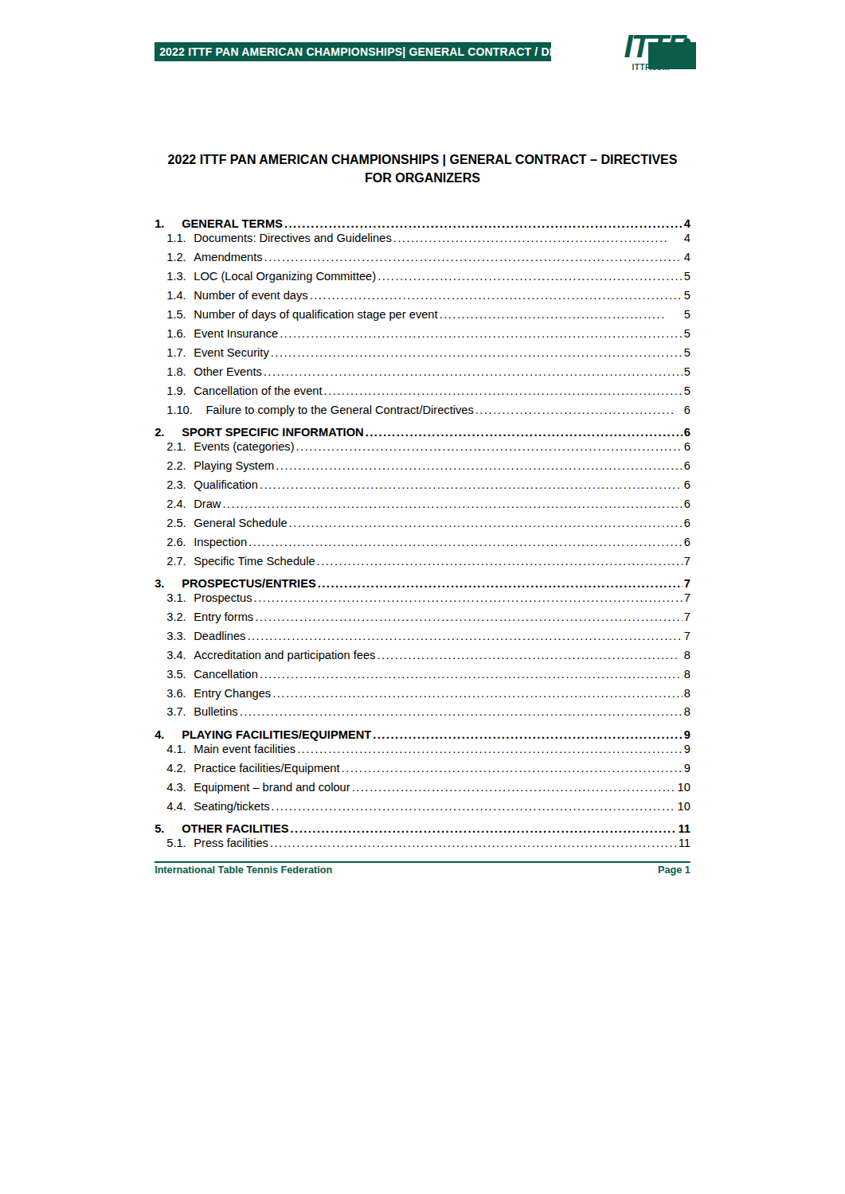2022 ITTF PAN AMERICAN CHAMPIONSHIPS| GENERAL CONTRACT / DIRECTIVES
ITTF
ITTF.com
2022 ITTF PAN AMERICAN CHAMPIONSHIPS | GENERAL CONTRACT – DIRECTIVES
FOR ORGANIZERS
1. GENERAL TERMS ........................................................................................... 4
1.1. Documents: Directives and Guidelines .............................................................. 4
1.2. Amendments ................................................................................................. 4
1.3. LOC (Local Organizing Committee) ..................................................................... 5
1.4. Number of event days ....................................................................................... 5
1.5. Number of days of qualification stage per event ................................................... 5
1.6. Event Insurance .............................................................................................. 5
1.7. Event Security ................................................................................................ 5
1.8. Other Events ................................................................................................. 5
1.9. Cancellation of the event ................................................................................. 5
1.10. Failure to comply to the General Contract/Directives ............................................. 6
2. SPORT SPECIFIC INFORMATION ......................................................................... 6
2.1. Events (categories) ......................................................................................... 6
2.2. Playing System ............................................................................................... 6
2.3. Qualification ................................................................................................. 6
2.4. Draw ........................................................................................................... 6
2.5. General Schedule ........................................................................................... 6
2.6. Inspection .................................................................................................... 6
2.7. Specific Time Schedule .................................................................................... 7
3. PROSPECTUS/ENTRIES ..................................................................................... 7
3.1. Prospectus ................................................................................................... 7
3.2. Entry forms .................................................................................................. 7
3.3. Deadlines ..................................................................................................... 7
3.4. Accreditation and participation fees .................................................................... 8
3.5. Cancellation ................................................................................................. 8
3.6. Entry Changes ............................................................................................... 8
3.7. Bulletins ...................................................................................................... 8
4. PLAYING FACILITIES/EQUIPMENT ....................................................................... 9
4.1. Main event facilities ......................................................................................... 9
4.2. Practice facilities/Equipment ............................................................................. 9
4.3. Equipment – brand and colour ......................................................................... 10
4.4. Seating/tickets ............................................................................................. 10
5. OTHER FACILITIES ............................................................................................. 11
5.1. Press facilities .............................................................................................. 11
International Table Tennis Federation Page 1